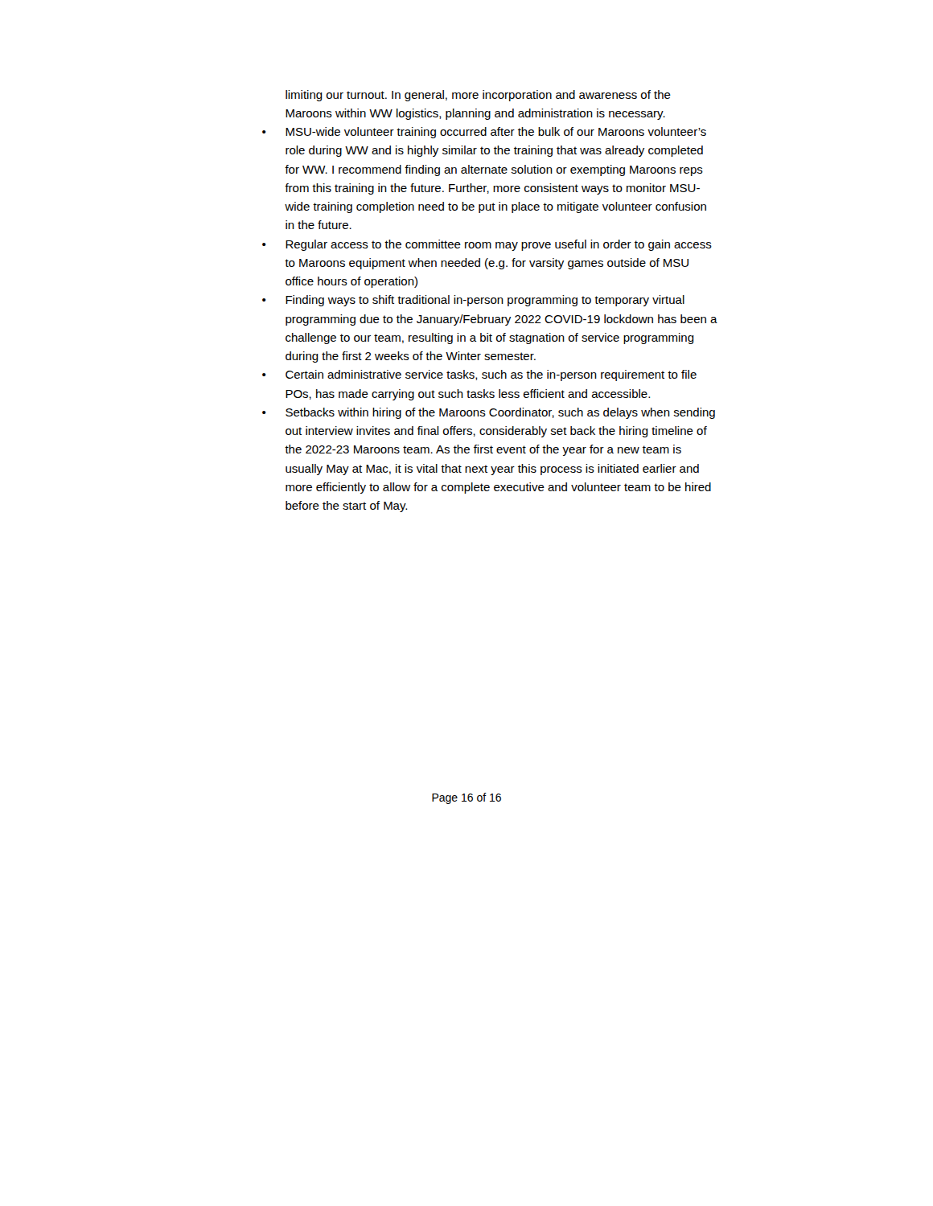limiting our turnout. In general, more incorporation and awareness of the Maroons within WW logistics, planning and administration is necessary.
MSU-wide volunteer training occurred after the bulk of our Maroons volunteer’s role during WW and is highly similar to the training that was already completed for WW. I recommend finding an alternate solution or exempting Maroons reps from this training in the future. Further, more consistent ways to monitor MSU-wide training completion need to be put in place to mitigate volunteer confusion in the future.
Regular access to the committee room may prove useful in order to gain access to Maroons equipment when needed (e.g. for varsity games outside of MSU office hours of operation)
Finding ways to shift traditional in-person programming to temporary virtual programming due to the January/February 2022 COVID-19 lockdown has been a challenge to our team, resulting in a bit of stagnation of service programming during the first 2 weeks of the Winter semester.
Certain administrative service tasks, such as the in-person requirement to file POs, has made carrying out such tasks less efficient and accessible.
Setbacks within hiring of the Maroons Coordinator, such as delays when sending out interview invites and final offers, considerably set back the hiring timeline of the 2022-23 Maroons team. As the first event of the year for a new team is usually May at Mac, it is vital that next year this process is initiated earlier and more efficiently to allow for a complete executive and volunteer team to be hired before the start of May.
Page 16 of 16